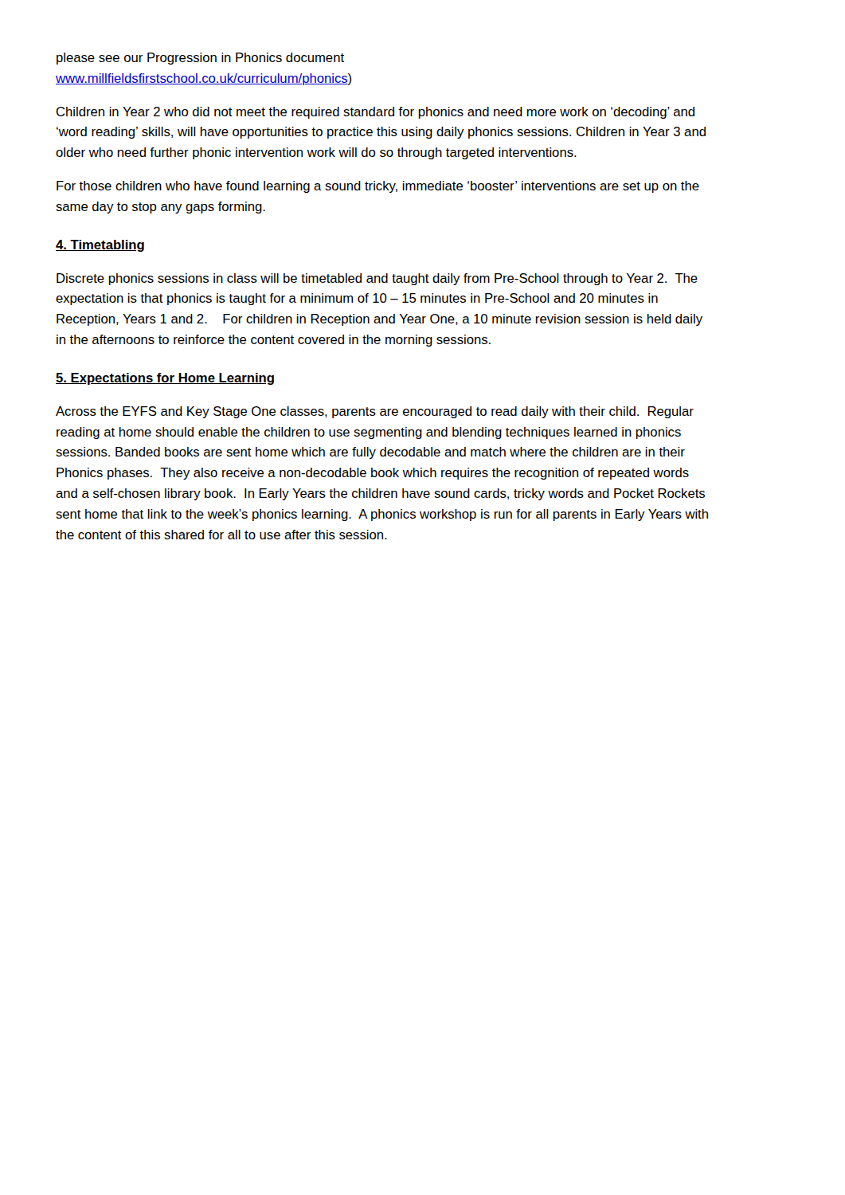please see our Progression in Phonics document
www.millfieldsfirstschool.co.uk/curriculum/phonics)
Children in Year 2 who did not meet the required standard for phonics and need more work on ‘decoding’ and ‘word reading’ skills, will have opportunities to practice this using daily phonics sessions. Children in Year 3 and older who need further phonic intervention work will do so through targeted interventions.
For those children who have found learning a sound tricky, immediate ‘booster’ interventions are set up on the same day to stop any gaps forming.
4. Timetabling
Discrete phonics sessions in class will be timetabled and taught daily from Pre-School through to Year 2. The expectation is that phonics is taught for a minimum of 10 – 15 minutes in Pre-School and 20 minutes in Reception, Years 1 and 2. For children in Reception and Year One, a 10 minute revision session is held daily in the afternoons to reinforce the content covered in the morning sessions.
5. Expectations for Home Learning
Across the EYFS and Key Stage One classes, parents are encouraged to read daily with their child. Regular reading at home should enable the children to use segmenting and blending techniques learned in phonics sessions. Banded books are sent home which are fully decodable and match where the children are in their Phonics phases. They also receive a non-decodable book which requires the recognition of repeated words and a self-chosen library book. In Early Years the children have sound cards, tricky words and Pocket Rockets sent home that link to the week’s phonics learning. A phonics workshop is run for all parents in Early Years with the content of this shared for all to use after this session.